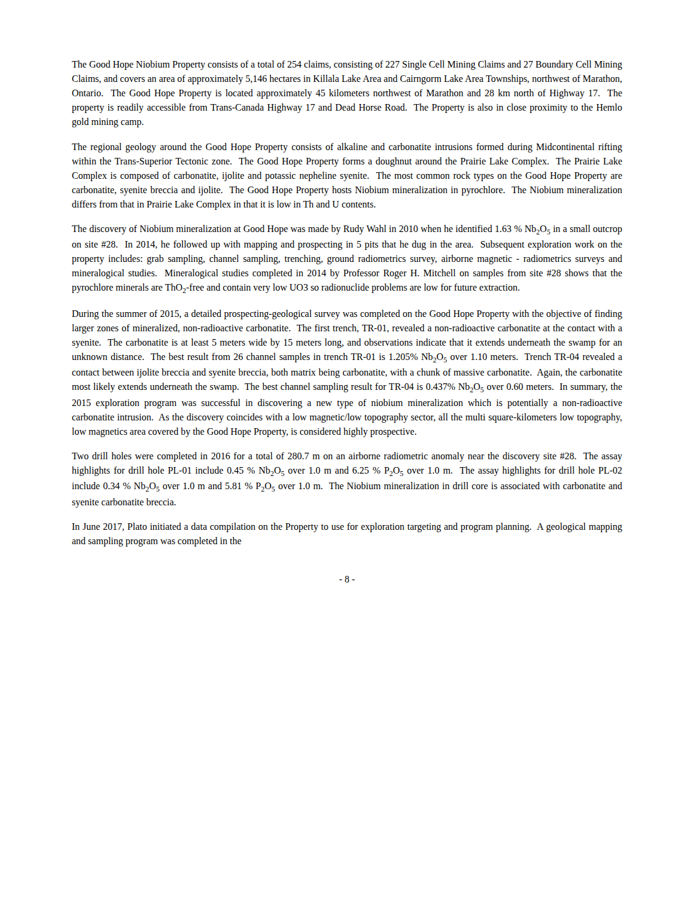The Good Hope Niobium Property consists of a total of 254 claims, consisting of 227 Single Cell Mining Claims and 27 Boundary Cell Mining Claims, and covers an area of approximately 5,146 hectares in Killala Lake Area and Cairngorm Lake Area Townships, northwest of Marathon, Ontario. The Good Hope Property is located approximately 45 kilometers northwest of Marathon and 28 km north of Highway 17. The property is readily accessible from Trans-Canada Highway 17 and Dead Horse Road. The Property is also in close proximity to the Hemlo gold mining camp.
The regional geology around the Good Hope Property consists of alkaline and carbonatite intrusions formed during Midcontinental rifting within the Trans-Superior Tectonic zone. The Good Hope Property forms a doughnut around the Prairie Lake Complex. The Prairie Lake Complex is composed of carbonatite, ijolite and potassic nepheline syenite. The most common rock types on the Good Hope Property are carbonatite, syenite breccia and ijolite. The Good Hope Property hosts Niobium mineralization in pyrochlore. The Niobium mineralization differs from that in Prairie Lake Complex in that it is low in Th and U contents.
The discovery of Niobium mineralization at Good Hope was made by Rudy Wahl in 2010 when he identified 1.63 % Nb2O5 in a small outcrop on site #28. In 2014, he followed up with mapping and prospecting in 5 pits that he dug in the area. Subsequent exploration work on the property includes: grab sampling, channel sampling, trenching, ground radiometrics survey, airborne magnetic - radiometrics surveys and mineralogical studies. Mineralogical studies completed in 2014 by Professor Roger H. Mitchell on samples from site #28 shows that the pyrochlore minerals are ThO2-free and contain very low UO3 so radionuclide problems are low for future extraction.
During the summer of 2015, a detailed prospecting-geological survey was completed on the Good Hope Property with the objective of finding larger zones of mineralized, non-radioactive carbonatite. The first trench, TR-01, revealed a non-radioactive carbonatite at the contact with a syenite. The carbonatite is at least 5 meters wide by 15 meters long, and observations indicate that it extends underneath the swamp for an unknown distance. The best result from 26 channel samples in trench TR-01 is 1.205% Nb2O5 over 1.10 meters. Trench TR-04 revealed a contact between ijolite breccia and syenite breccia, both matrix being carbonatite, with a chunk of massive carbonatite. Again, the carbonatite most likely extends underneath the swamp. The best channel sampling result for TR-04 is 0.437% Nb2O5 over 0.60 meters. In summary, the 2015 exploration program was successful in discovering a new type of niobium mineralization which is potentially a non-radioactive carbonatite intrusion. As the discovery coincides with a low magnetic/low topography sector, all the multi square-kilometers low topography, low magnetics area covered by the Good Hope Property, is considered highly prospective.
Two drill holes were completed in 2016 for a total of 280.7 m on an airborne radiometric anomaly near the discovery site #28. The assay highlights for drill hole PL-01 include 0.45 % Nb2O5 over 1.0 m and 6.25 % P2O5 over 1.0 m. The assay highlights for drill hole PL-02 include 0.34 % Nb2O5 over 1.0 m and 5.81 % P2O5 over 1.0 m. The Niobium mineralization in drill core is associated with carbonatite and syenite carbonatite breccia.
In June 2017, Plato initiated a data compilation on the Property to use for exploration targeting and program planning. A geological mapping and sampling program was completed in the
- 8 -